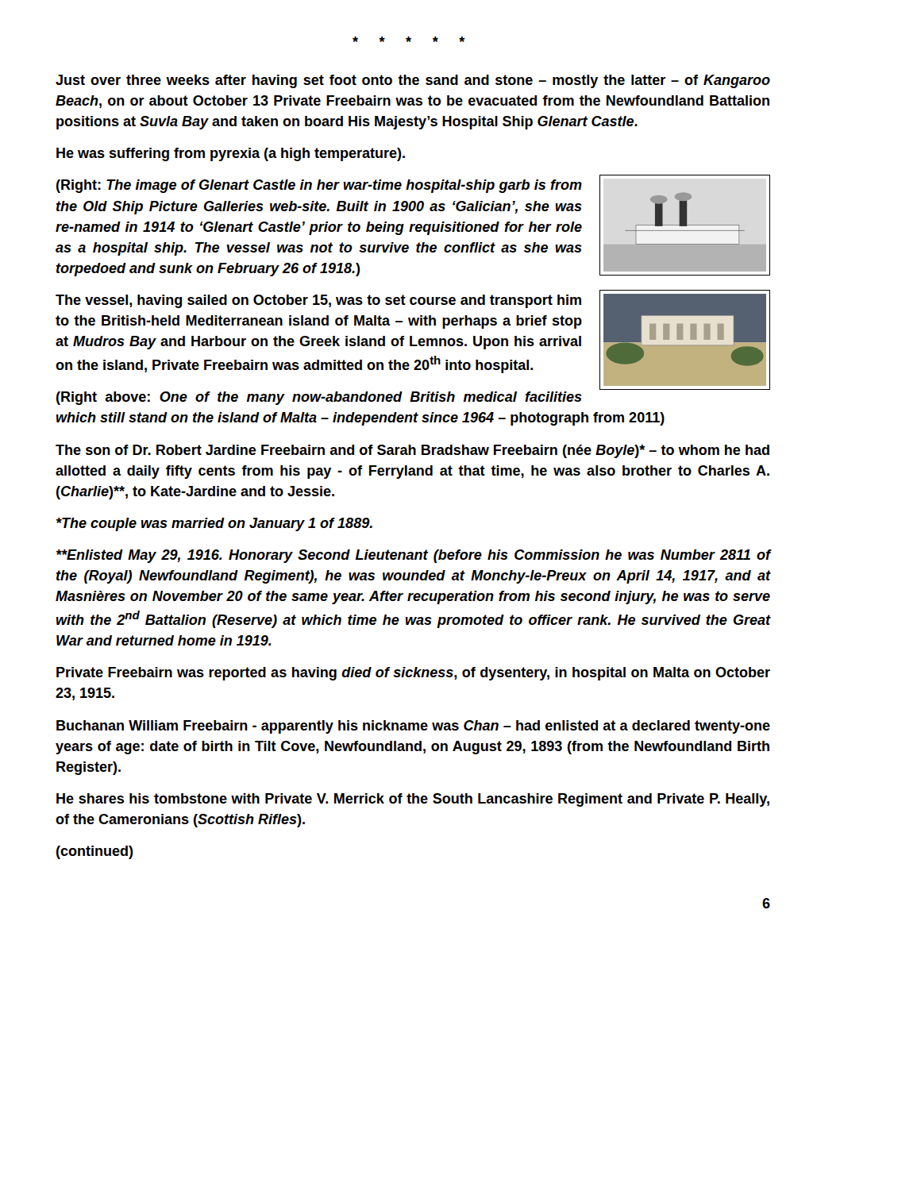* * * * *
Just over three weeks after having set foot onto the sand and stone – mostly the latter – of Kangaroo Beach, on or about October 13 Private Freebairn was to be evacuated from the Newfoundland Battalion positions at Suvla Bay and taken on board His Majesty’s Hospital Ship Glenart Castle.
He was suffering from pyrexia (a high temperature).
(Right: The image of Glenart Castle in her war-time hospital-ship garb is from the Old Ship Picture Galleries web-site. Built in 1900 as ‘Galician’, she was re-named in 1914 to ‘Glenart Castle’ prior to being requisitioned for her role as a hospital ship. The vessel was not to survive the conflict as she was torpedoed and sunk on February 26 of 1918.)
The vessel, having sailed on October 15, was to set course and transport him to the British-held Mediterranean island of Malta – with perhaps a brief stop at Mudros Bay and Harbour on the Greek island of Lemnos. Upon his arrival on the island, Private Freebairn was admitted on the 20th into hospital.
(Right above: One of the many now-abandoned British medical facilities which still stand on the island of Malta – independent since 1964 – photograph from 2011)
The son of Dr. Robert Jardine Freebairn and of Sarah Bradshaw Freebairn (née Boyle)* – to whom he had allotted a daily fifty cents from his pay - of Ferryland at that time, he was also brother to Charles A. (Charlie)**, to Kate-Jardine and to Jessie.
*The couple was married on January 1 of 1889.
**Enlisted May 29, 1916. Honorary Second Lieutenant (before his Commission he was Number 2811 of the (Royal) Newfoundland Regiment), he was wounded at Monchy-le-Preux on April 14, 1917, and at Masnières on November 20 of the same year. After recuperation from his second injury, he was to serve with the 2nd Battalion (Reserve) at which time he was promoted to officer rank. He survived the Great War and returned home in 1919.
Private Freebairn was reported as having died of sickness, of dysentery, in hospital on Malta on October 23, 1915.
Buchanan William Freebairn - apparently his nickname was Chan – had enlisted at a declared twenty-one years of age: date of birth in Tilt Cove, Newfoundland, on August 29, 1893 (from the Newfoundland Birth Register).
He shares his tombstone with Private V. Merrick of the South Lancashire Regiment and Private P. Heally, of the Cameronians (Scottish Rifles).
(continued)
6